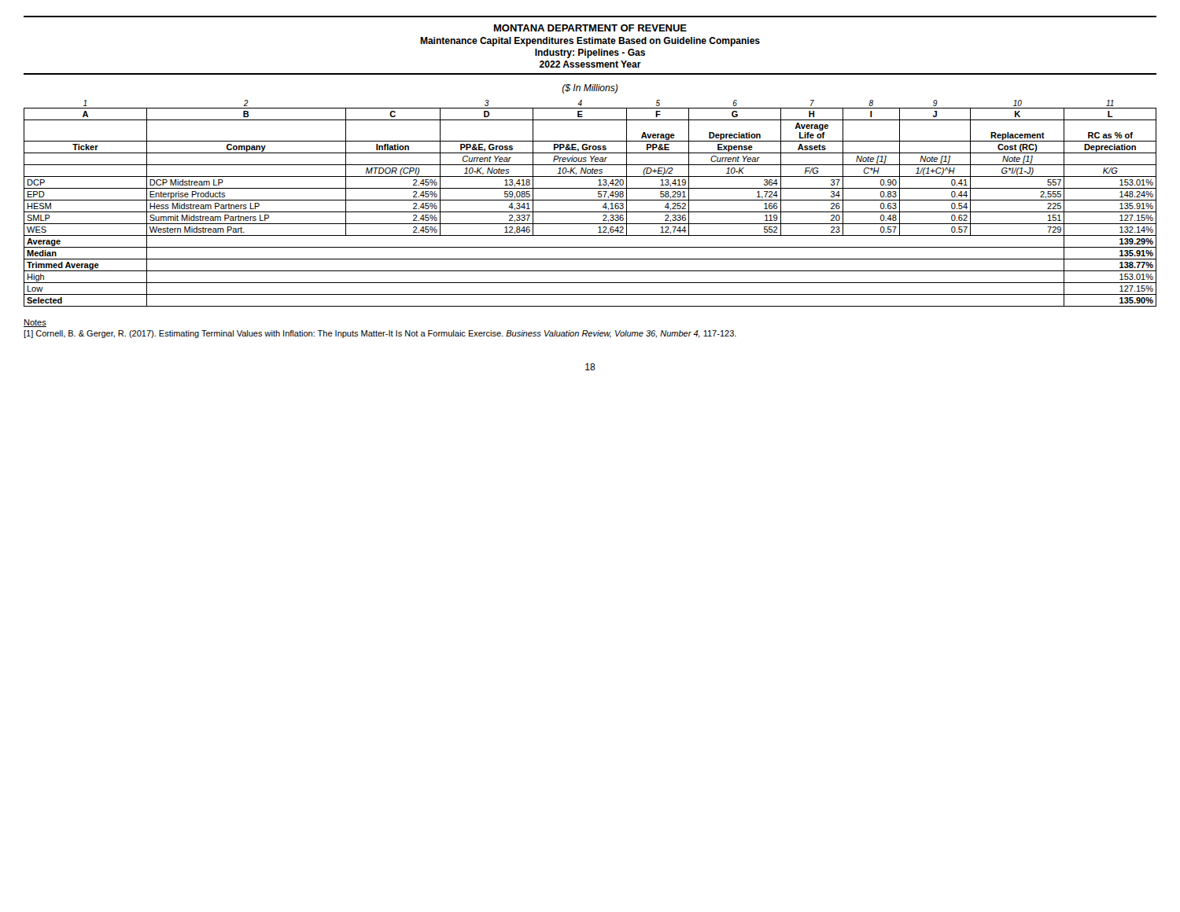MONTANA DEPARTMENT OF REVENUE
Maintenance Capital Expenditures Estimate Based on Guideline Companies
Industry: Pipelines - Gas
2022 Assessment Year
($ In Millions)
| 1 | 2 | | 3 | 4 | 5 | 6 | 7 | 8 | 9 | 10 | 11 |
| A | B | C | D | E | F | G | H | I | J | K | L |
| | | | | | Average | Depreciation | Average Life of | | | Replacement | RC as % of |
| Ticker | Company | Inflation | PP&E, Gross | PP&E, Gross | PP&E | Expense | Assets | | | Cost (RC) | Depreciation |
| | | | Current Year | Previous Year | | Current Year | | Note [1] | Note [1] | Note [1] | |
| | | MTDOR (CPI) | 10-K, Notes | 10-K, Notes | (D+E)/2 | 10-K | F/G | C*H | 1/(1+C)^H | G*I/(1-J) | K/G |
| DCP | DCP Midstream LP | 2.45% | 13,418 | 13,420 | 13,419 | 364 | 37 | 0.90 | 0.41 | 557 | 153.01% |
| EPD | Enterprise Products | 2.45% | 59,085 | 57,498 | 58,291 | 1,724 | 34 | 0.83 | 0.44 | 2,555 | 148.24% |
| HESM | Hess Midstream Partners LP | 2.45% | 4,341 | 4,163 | 4,252 | 166 | 26 | 0.63 | 0.54 | 225 | 135.91% |
| SMLP | Summit Midstream Partners LP | 2.45% | 2,337 | 2,336 | 2,336 | 119 | 20 | 0.48 | 0.62 | 151 | 127.15% |
| WES | Western Midstream Part. | 2.45% | 12,846 | 12,642 | 12,744 | 552 | 23 | 0.57 | 0.57 | 729 | 132.14% |
| Average | | | | | | | | | | | 139.29% |
| Median | | | | | | | | | | | 135.91% |
| Trimmed Average | | | | | | | | | | | 138.77% |
| High | | | | | | | | | | | 153.01% |
| Low | | | | | | | | | | | 127.15% |
| Selected | | | | | | | | | | | 135.90% |
Notes
[1] Cornell, B. & Gerger, R. (2017). Estimating Terminal Values with Inflation: The Inputs Matter-It Is Not a Formulaic Exercise. Business Valuation Review, Volume 36, Number 4, 117-123.
18